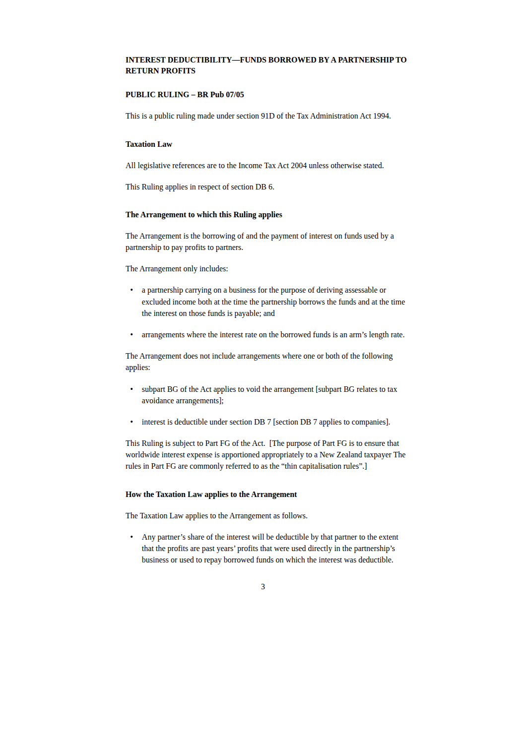Interest Deductibility—Funds Borrowed by a Partnership to Return Profits
PUBLIC RULING – BR Pub 07/05
This is a public ruling made under section 91D of the Tax Administration Act 1994.
Taxation Law
All legislative references are to the Income Tax Act 2004 unless otherwise stated.
This Ruling applies in respect of section DB 6.
The Arrangement to which this Ruling applies
The Arrangement is the borrowing of and the payment of interest on funds used by a partnership to pay profits to partners.
The Arrangement only includes:
a partnership carrying on a business for the purpose of deriving assessable or excluded income both at the time the partnership borrows the funds and at the time the interest on those funds is payable; and
arrangements where the interest rate on the borrowed funds is an arm’s length rate.
The Arrangement does not include arrangements where one or both of the following applies:
subpart BG of the Act applies to void the arrangement [subpart BG relates to tax avoidance arrangements];
interest is deductible under section DB 7 [section DB 7 applies to companies].
This Ruling is subject to Part FG of the Act. [The purpose of Part FG is to ensure that worldwide interest expense is apportioned appropriately to a New Zealand taxpayer The rules in Part FG are commonly referred to as the “thin capitalisation rules”.]
How the Taxation Law applies to the Arrangement
The Taxation Law applies to the Arrangement as follows.
Any partner’s share of the interest will be deductible by that partner to the extent that the profits are past years’ profits that were used directly in the partnership’s business or used to repay borrowed funds on which the interest was deductible.
3